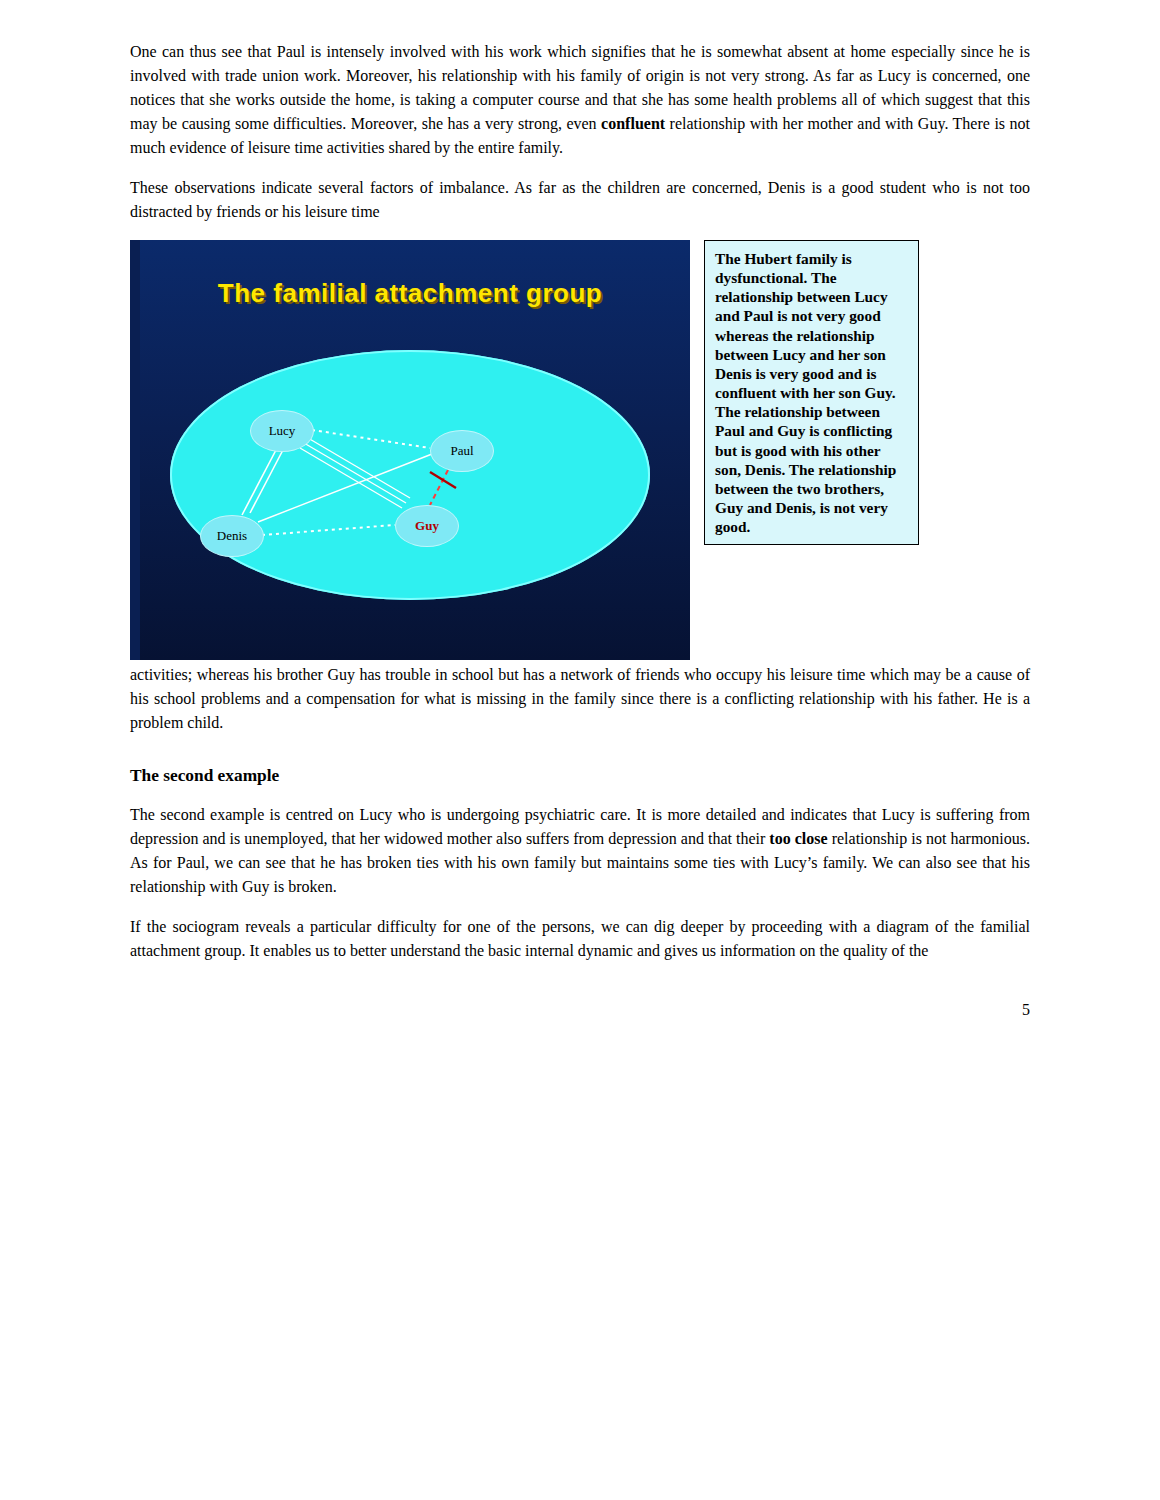One can thus see that Paul is intensely involved with his work which signifies that he is somewhat absent at home especially since he is involved with trade union work. Moreover, his relationship with his family of origin is not very strong. As far as Lucy is concerned, one notices that she works outside the home, is taking a computer course and that she has some health problems all of which suggest that this may be causing some difficulties. Moreover, she has a very strong, even confluent relationship with her mother and with Guy. There is not much evidence of leisure time activities shared by the entire family.
These observations indicate several factors of imbalance. As far as the children are concerned, Denis is a good student who is not too distracted by friends or his leisure time
The familial attachment group
Lucy
Paul
Denis
Guy
The Hubert family is dysfunctional. The relationship between Lucy and Paul is not very good whereas the relationship between Lucy and her son Denis is very good and is confluent with her son Guy. The relationship between Paul and Guy is conflicting but is good with his other son, Denis. The relationship between the two brothers, Guy and Denis, is not very good.
activities; whereas his brother Guy has trouble in school but has a network of friends who occupy his leisure time which may be a cause of his school problems and a compensation for what is missing in the family since there is a conflicting relationship with his father. He is a problem child.
The second example
The second example is centred on Lucy who is undergoing psychiatric care. It is more detailed and indicates that Lucy is suffering from depression and is unemployed, that her widowed mother also suffers from depression and that their too close relationship is not harmonious. As for Paul, we can see that he has broken ties with his own family but maintains some ties with Lucy’s family. We can also see that his relationship with Guy is broken.
If the sociogram reveals a particular difficulty for one of the persons, we can dig deeper by proceeding with a diagram of the familial attachment group. It enables us to better understand the basic internal dynamic and gives us information on the quality of the
5